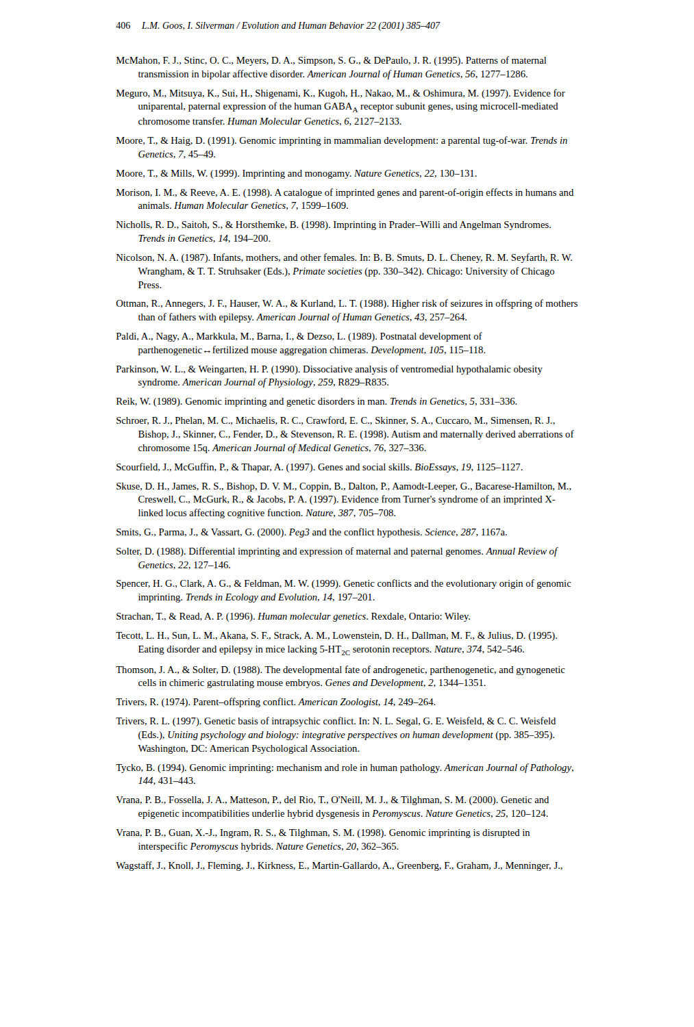406 L.M. Goos, I. Silverman / Evolution and Human Behavior 22 (2001) 385–407
McMahon, F. J., Stinc, O. C., Meyers, D. A., Simpson, S. G., & DePaulo, J. R. (1995). Patterns of maternal transmission in bipolar affective disorder. American Journal of Human Genetics, 56, 1277–1286.
Meguro, M., Mitsuya, K., Sui, H., Shigenami, K., Kugoh, H., Nakao, M., & Oshimura, M. (1997). Evidence for uniparental, paternal expression of the human GABAA receptor subunit genes, using microcell-mediated chromosome transfer. Human Molecular Genetics, 6, 2127–2133.
Moore, T., & Haig, D. (1991). Genomic imprinting in mammalian development: a parental tug-of-war. Trends in Genetics, 7, 45–49.
Moore, T., & Mills, W. (1999). Imprinting and monogamy. Nature Genetics, 22, 130–131.
Morison, I. M., & Reeve, A. E. (1998). A catalogue of imprinted genes and parent-of-origin effects in humans and animals. Human Molecular Genetics, 7, 1599–1609.
Nicholls, R. D., Saitoh, S., & Horsthemke, B. (1998). Imprinting in Prader–Willi and Angelman Syndromes. Trends in Genetics, 14, 194–200.
Nicolson, N. A. (1987). Infants, mothers, and other females. In: B. B. Smuts, D. L. Cheney, R. M. Seyfarth, R. W. Wrangham, & T. T. Struhsaker (Eds.), Primate societies (pp. 330–342). Chicago: University of Chicago Press.
Ottman, R., Annegers, J. F., Hauser, W. A., & Kurland, L. T. (1988). Higher risk of seizures in offspring of mothers than of fathers with epilepsy. American Journal of Human Genetics, 43, 257–264.
Paldi, A., Nagy, A., Markkula, M., Barna, I., & Dezso, L. (1989). Postnatal development of parthenogenetic↔fertilized mouse aggregation chimeras. Development, 105, 115–118.
Parkinson, W. L., & Weingarten, H. P. (1990). Dissociative analysis of ventromedial hypothalamic obesity syndrome. American Journal of Physiology, 259, R829–R835.
Reik, W. (1989). Genomic imprinting and genetic disorders in man. Trends in Genetics, 5, 331–336.
Schroer, R. J., Phelan, M. C., Michaelis, R. C., Crawford, E. C., Skinner, S. A., Cuccaro, M., Simensen, R. J., Bishop, J., Skinner, C., Fender, D., & Stevenson, R. E. (1998). Autism and maternally derived aberrations of chromosome 15q. American Journal of Medical Genetics, 76, 327–336.
Scourfield, J., McGuffin, P., & Thapar, A. (1997). Genes and social skills. BioEssays, 19, 1125–1127.
Skuse, D. H., James, R. S., Bishop, D. V. M., Coppin, B., Dalton, P., Aamodt-Leeper, G., Bacarese-Hamilton, M., Creswell, C., McGurk, R., & Jacobs, P. A. (1997). Evidence from Turner's syndrome of an imprinted X-linked locus affecting cognitive function. Nature, 387, 705–708.
Smits, G., Parma, J., & Vassart, G. (2000). Peg3 and the conflict hypothesis. Science, 287, 1167a.
Solter, D. (1988). Differential imprinting and expression of maternal and paternal genomes. Annual Review of Genetics, 22, 127–146.
Spencer, H. G., Clark, A. G., & Feldman, M. W. (1999). Genetic conflicts and the evolutionary origin of genomic imprinting. Trends in Ecology and Evolution, 14, 197–201.
Strachan, T., & Read, A. P. (1996). Human molecular genetics. Rexdale, Ontario: Wiley.
Tecott, L. H., Sun, L. M., Akana, S. F., Strack, A. M., Lowenstein, D. H., Dallman, M. F., & Julius, D. (1995). Eating disorder and epilepsy in mice lacking 5-HT2C serotonin receptors. Nature, 374, 542–546.
Thomson, J. A., & Solter, D. (1988). The developmental fate of androgenetic, parthenogenetic, and gynogenetic cells in chimeric gastrulating mouse embryos. Genes and Development, 2, 1344–1351.
Trivers, R. (1974). Parent–offspring conflict. American Zoologist, 14, 249–264.
Trivers, R. L. (1997). Genetic basis of intrapsychic conflict. In: N. L. Segal, G. E. Weisfeld, & C. C. Weisfeld (Eds.), Uniting psychology and biology: integrative perspectives on human development (pp. 385–395). Washington, DC: American Psychological Association.
Tycko, B. (1994). Genomic imprinting: mechanism and role in human pathology. American Journal of Pathology, 144, 431–443.
Vrana, P. B., Fossella, J. A., Matteson, P., del Rio, T., O'Neill, M. J., & Tilghman, S. M. (2000). Genetic and epigenetic incompatibilities underlie hybrid dysgenesis in Peromyscus. Nature Genetics, 25, 120–124.
Vrana, P. B., Guan, X.-J., Ingram, R. S., & Tilghman, S. M. (1998). Genomic imprinting is disrupted in interspecific Peromyscus hybrids. Nature Genetics, 20, 362–365.
Wagstaff, J., Knoll, J., Fleming, J., Kirkness, E., Martin-Gallardo, A., Greenberg, F., Graham, J., Menninger, J.,